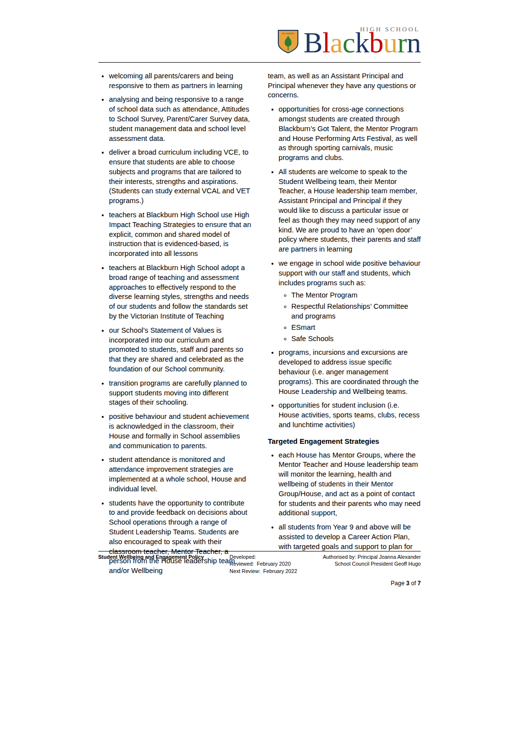HIGH SCHOOL
BLACKBURN
Blackburn
welcoming all parents/carers and being responsive to them as partners in learning
analysing and being responsive to a range of school data such as attendance, Attitudes to School Survey, Parent/Carer Survey data, student management data and school level assessment data.
deliver a broad curriculum including VCE, to ensure that students are able to choose subjects and programs that are tailored to their interests, strengths and aspirations. (Students can study external VCAL and VET programs.)
teachers at Blackburn High School use High Impact Teaching Strategies to ensure that an explicit, common and shared model of instruction that is evidenced-based, is incorporated into all lessons
teachers at Blackburn High School adopt a broad range of teaching and assessment approaches to effectively respond to the diverse learning styles, strengths and needs of our students and follow the standards set by the Victorian Institute of Teaching
our School’s Statement of Values is incorporated into our curriculum and promoted to students, staff and parents so that they are shared and celebrated as the foundation of our School community.
transition programs are carefully planned to support students moving into different stages of their schooling.
positive behaviour and student achievement is acknowledged in the classroom, their House and formally in School assemblies and communication to parents.
student attendance is monitored and attendance improvement strategies are implemented at a whole school, House and individual level.
students have the opportunity to contribute to and provide feedback on decisions about School operations through a range of Student Leadership Teams. Students are also encouraged to speak with their classroom teacher, Mentor Teacher, a person from the House leadership team and/or Wellbeing
team, as well as an Assistant Principal and Principal whenever they have any questions or concerns.
opportunities for cross-age connections amongst students are created through Blackburn’s Got Talent, the Mentor Program and House Performing Arts Festival, as well as through sporting carnivals, music programs and clubs.
All students are welcome to speak to the Student Wellbeing team, their Mentor Teacher, a House leadership team member, Assistant Principal and Principal if they would like to discuss a particular issue or feel as though they may need support of any kind. We are proud to have an ‘open door’ policy where students, their parents and staff are partners in learning
we engage in school wide positive behaviour support with our staff and students, which includes programs such as:
The Mentor Program
Respectful Relationships’ Committee and programs
ESmart
Safe Schools
programs, incursions and excursions are developed to address issue specific behaviour (i.e. anger management programs). This are coordinated through the House Leadership and Wellbeing teams.
opportunities for student inclusion (i.e. House activities, sports teams, clubs, recess and lunchtime activities)
Targeted Engagement Strategies
each House has Mentor Groups, where the Mentor Teacher and House leadership team will monitor the learning, health and wellbeing of students in their Mentor Group/House, and act as a point of contact for students and their parents who may need additional support,
all students from Year 9 and above will be assisted to develop a Career Action Plan, with targeted goals and support to plan for
Student Wellbeing and Engagement Policy
Developed:
Reviewed: February 2020
Next Review: February 2022
Authorised by: Principal Joanna Alexander
School Council President Geoff Hugo
Page 3 of 7